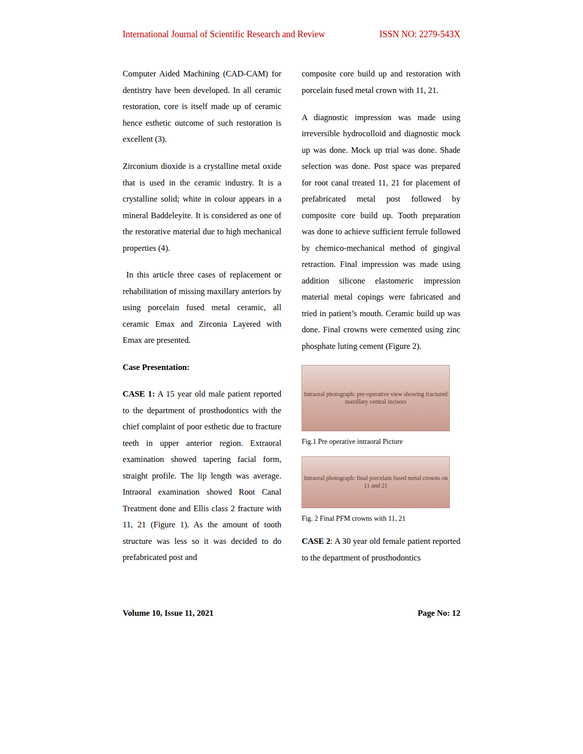International Journal of Scientific Research and Review
ISSN NO: 2279-543X
Computer Aided Machining (CAD-CAM) for dentistry have been developed. In all ceramic restoration, core is itself made up of ceramic hence esthetic outcome of such restoration is excellent (3).
Zirconium dioxide is a crystalline metal oxide that is used in the ceramic industry. It is a crystalline solid; white in colour appears in a mineral Baddeleyite. It is considered as one of the restorative material due to high mechanical properties (4).
In this article three cases of replacement or rehabilitation of missing maxillary anteriors by using porcelain fused metal ceramic, all ceramic Emax and Zirconia Layered with Emax are presented.
Case Presentation:
CASE 1: A 15 year old male patient reported to the department of prosthodontics with the chief complaint of poor esthetic due to fracture teeth in upper anterior region. Extraoral examination showed tapering facial form, straight profile. The lip length was average. Intraoral examination showed Root Canal Treatment done and Ellis class 2 fracture with 11, 21 (Figure 1). As the amount of tooth structure was less so it was decided to do prefabricated post and
composite core build up and restoration with porcelain fused metal crown with 11, 21.
A diagnostic impression was made using irreversible hydrocolloid and diagnostic mock up was done. Mock up trial was done. Shade selection was done. Post space was prepared for root canal treated 11, 21 for placement of prefabricated metal post followed by composite core build up. Tooth preparation was done to achieve sufficient ferrule followed by chemico-mechanical method of gingival retraction. Final impression was made using addition silicone elastomeric impression material metal copings were fabricated and tried in patient’s mouth. Ceramic build up was done. Final crowns were cemented using zinc phosphate luting cement (Figure 2).
Intraoral photograph: pre-operative view showing fractured maxillary central incisors
Fig.1 Pre operative intraoral Picture
Intraoral photograph: final porcelain fused metal crowns on 11 and 21
Fig. 2 Final PFM crowns with 11, 21
CASE 2: A 30 year old female patient reported to the department of prosthodontics
Volume 10, Issue 11, 2021
Page No: 12